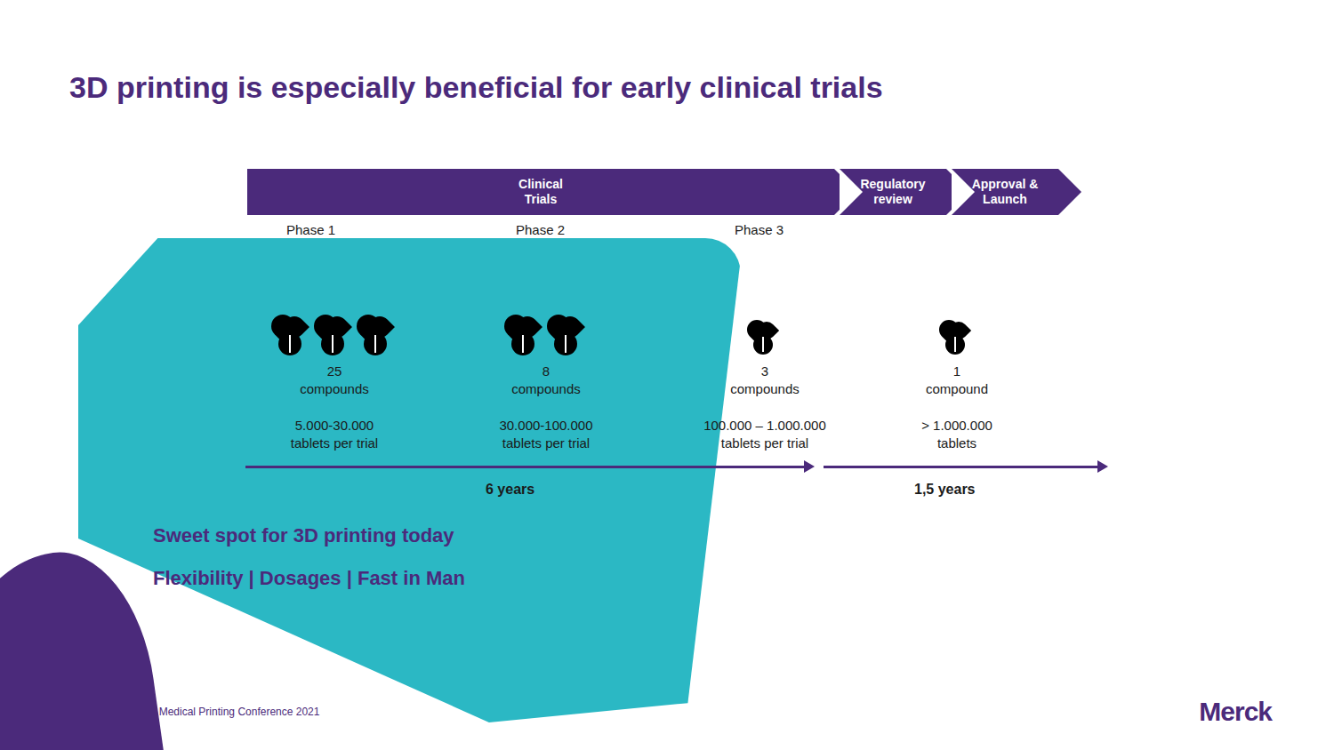3D printing is especially beneficial for early clinical trials
Clinical
Trials
Regulatory
review
Approval &
Launch
Phase 1
Phase 2
Phase 3
25
compounds
5.000-30.000
tablets per trial
8
compounds
30.000-100.000
tablets per trial
3
compounds
100.000 – 1.000.000
tablets per trial
1
compound
> 1.000.000
tablets
6 years
1,5 years
Sweet spot for 3D printing today
Flexibility | Dosages | Fast in Man
3D Medical Printing Conference 2021
Merck